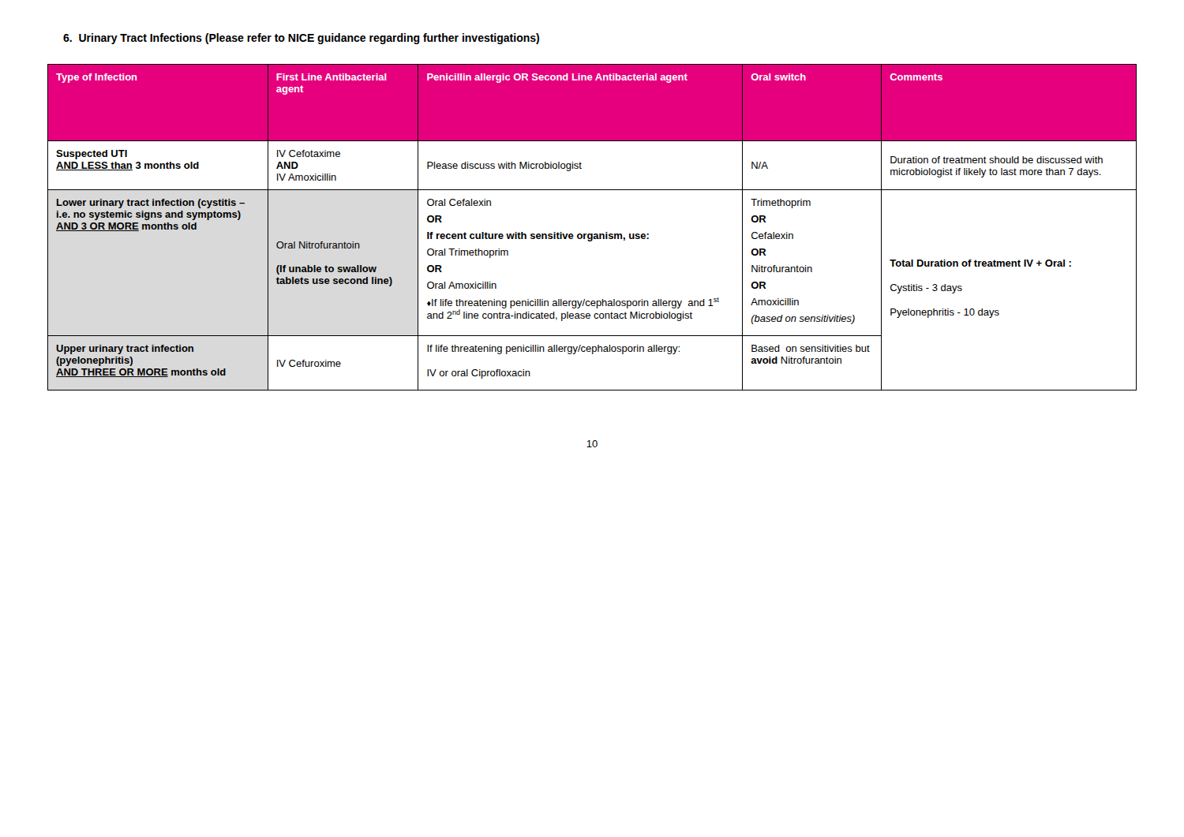6. Urinary Tract Infections (Please refer to NICE guidance regarding further investigations)
| Type of Infection | First Line Antibacterial agent | Penicillin allergic OR Second Line Antibacterial agent | Oral switch | Comments |
| --- | --- | --- | --- | --- |
| Suspected UTI AND LESS than 3 months old | IV Cefotaxime AND IV Amoxicillin | Please discuss with Microbiologist | N/A | Duration of treatment should be discussed with microbiologist if likely to last more than 7 days. |
| Lower urinary tract infection (cystitis – i.e. no systemic signs and symptoms) AND 3 OR MORE months old | Oral Nitrofurantoin (If unable to swallow tablets use second line) | Oral Cefalexin OR If recent culture with sensitive organism, use: Oral Trimethoprim OR Oral Amoxicillin ♦ If life threatening penicillin allergy/cephalosporin allergy and 1 st and 2 nd line contra-indicated, please contact Microbiologist | Trimethoprim OR Cefalexin OR Nitrofurantoin OR Amoxicillin (based on sensitivities) | Total Duration of treatment IV + Oral : Cystitis - 3 days Pyelonephritis - 10 days |
| Upper urinary tract infection (pyelonephritis) AND THREE OR MORE months old | IV Cefuroxime | If life threatening penicillin allergy/cephalosporin allergy: IV or oral Ciprofloxacin | Based on sensitivities but avoid Nitrofurantoin |
10